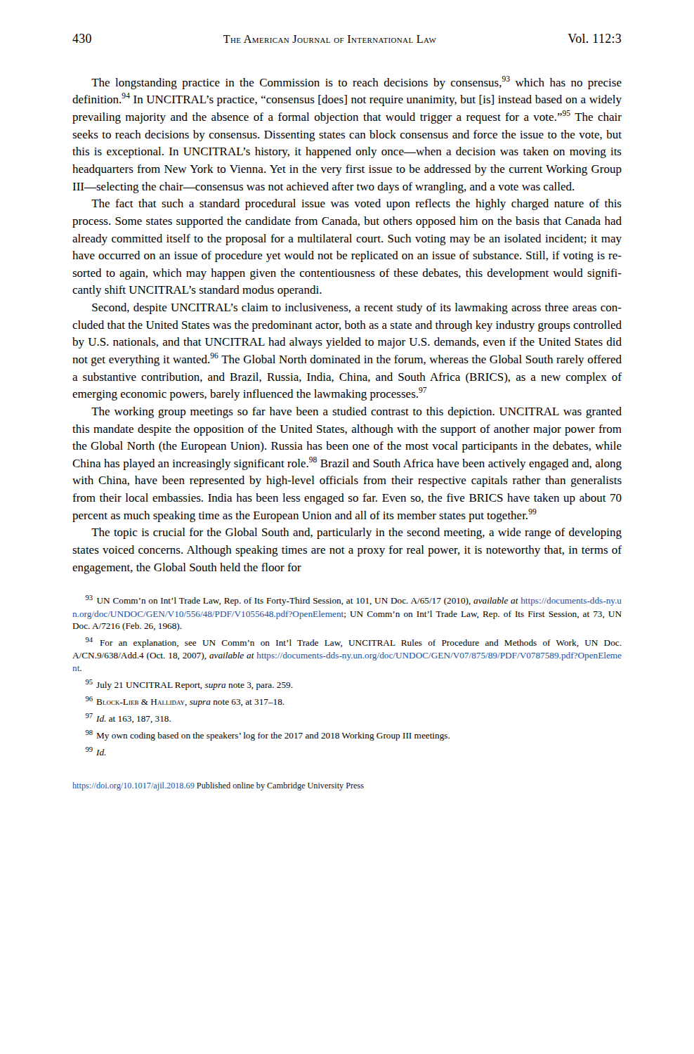430 The American Journal of International Law Vol. 112:3
The longstanding practice in the Commission is to reach decisions by consensus,93 which has no precise definition.94 In UNCITRAL’s practice, “consensus [does] not require unanimity, but [is] instead based on a widely prevailing majority and the absence of a formal objection that would trigger a request for a vote.”95 The chair seeks to reach decisions by consensus. Dissenting states can block consensus and force the issue to the vote, but this is exceptional. In UNCITRAL’s history, it happened only once—when a decision was taken on moving its headquarters from New York to Vienna. Yet in the very first issue to be addressed by the current Working Group III—selecting the chair—consensus was not achieved after two days of wrangling, and a vote was called.
The fact that such a standard procedural issue was voted upon reflects the highly charged nature of this process. Some states supported the candidate from Canada, but others opposed him on the basis that Canada had already committed itself to the proposal for a multilateral court. Such voting may be an isolated incident; it may have occurred on an issue of procedure yet would not be replicated on an issue of substance. Still, if voting is resorted to again, which may happen given the contentiousness of these debates, this development would significantly shift UNCITRAL’s standard modus operandi.
Second, despite UNCITRAL’s claim to inclusiveness, a recent study of its lawmaking across three areas concluded that the United States was the predominant actor, both as a state and through key industry groups controlled by U.S. nationals, and that UNCITRAL had always yielded to major U.S. demands, even if the United States did not get everything it wanted.96 The Global North dominated in the forum, whereas the Global South rarely offered a substantive contribution, and Brazil, Russia, India, China, and South Africa (BRICS), as a new complex of emerging economic powers, barely influenced the lawmaking processes.97
The working group meetings so far have been a studied contrast to this depiction. UNCITRAL was granted this mandate despite the opposition of the United States, although with the support of another major power from the Global North (the European Union). Russia has been one of the most vocal participants in the debates, while China has played an increasingly significant role.98 Brazil and South Africa have been actively engaged and, along with China, have been represented by high-level officials from their respective capitals rather than generalists from their local embassies. India has been less engaged so far. Even so, the five BRICS have taken up about 70 percent as much speaking time as the European Union and all of its member states put together.99
The topic is crucial for the Global South and, particularly in the second meeting, a wide range of developing states voiced concerns. Although speaking times are not a proxy for real power, it is noteworthy that, in terms of engagement, the Global South held the floor for
93 UN Comm’n on Int’l Trade Law, Rep. of Its Forty-Third Session, at 101, UN Doc. A/65/17 (2010), available at https://documents-dds-ny.un.org/doc/UNDOC/GEN/V10/556/48/PDF/V1055648.pdf?OpenElement; UN Comm’n on Int’l Trade Law, Rep. of Its First Session, at 73, UN Doc. A/7216 (Feb. 26, 1968).
94 For an explanation, see UN Comm’n on Int’l Trade Law, UNCITRAL Rules of Procedure and Methods of Work, UN Doc. A/CN.9/638/Add.4 (Oct. 18, 2007), available at https://documents-dds-ny.un.org/doc/UNDOC/GEN/V07/875/89/PDF/V0787589.pdf?OpenElement.
95 July 21 UNCITRAL Report, supra note 3, para. 259.
96 Block-Lieb & Halliday, supra note 63, at 317–18.
97 Id. at 163, 187, 318.
98 My own coding based on the speakers’ log for the 2017 and 2018 Working Group III meetings.
99 Id.
https://doi.org/10.1017/ajil.2018.69 Published online by Cambridge University Press